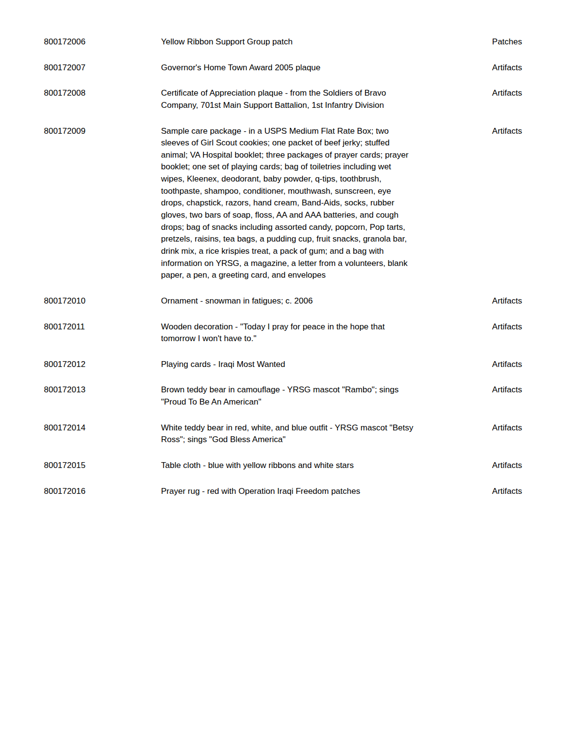| 800172006 | Yellow Ribbon Support Group patch | Patches |
| 800172007 | Governor's Home Town Award 2005 plaque | Artifacts |
| 800172008 | Certificate of Appreciation plaque - from the Soldiers of Bravo Company, 701st Main Support Battalion, 1st Infantry Division | Artifacts |
| 800172009 | Sample care package - in a USPS Medium Flat Rate Box; two sleeves of Girl Scout cookies; one packet of beef jerky; stuffed animal; VA Hospital booklet; three packages of prayer cards; prayer booklet; one set of playing cards; bag of toiletries including wet wipes, Kleenex, deodorant, baby powder, q-tips, toothbrush, toothpaste, shampoo, conditioner, mouthwash, sunscreen, eye drops, chapstick, razors, hand cream, Band-Aids, socks, rubber gloves, two bars of soap, floss, AA and AAA batteries, and cough drops; bag of snacks including assorted candy, popcorn, Pop tarts, pretzels, raisins, tea bags, a pudding cup, fruit snacks, granola bar, drink mix, a rice krispies treat, a pack of gum; and a bag with information on YRSG, a magazine, a letter from a volunteers, blank paper, a pen, a greeting card, and envelopes | Artifacts |
| 800172010 | Ornament - snowman in fatigues; c. 2006 | Artifacts |
| 800172011 | Wooden decoration - "Today I pray for peace in the hope that tomorrow I won't have to." | Artifacts |
| 800172012 | Playing cards - Iraqi Most Wanted | Artifacts |
| 800172013 | Brown teddy bear in camouflage - YRSG mascot "Rambo"; sings "Proud To Be An American" | Artifacts |
| 800172014 | White teddy bear in red, white, and blue outfit - YRSG mascot "Betsy Ross"; sings "God Bless America" | Artifacts |
| 800172015 | Table cloth - blue with yellow ribbons and white stars | Artifacts |
| 800172016 | Prayer rug - red with Operation Iraqi Freedom patches | Artifacts |